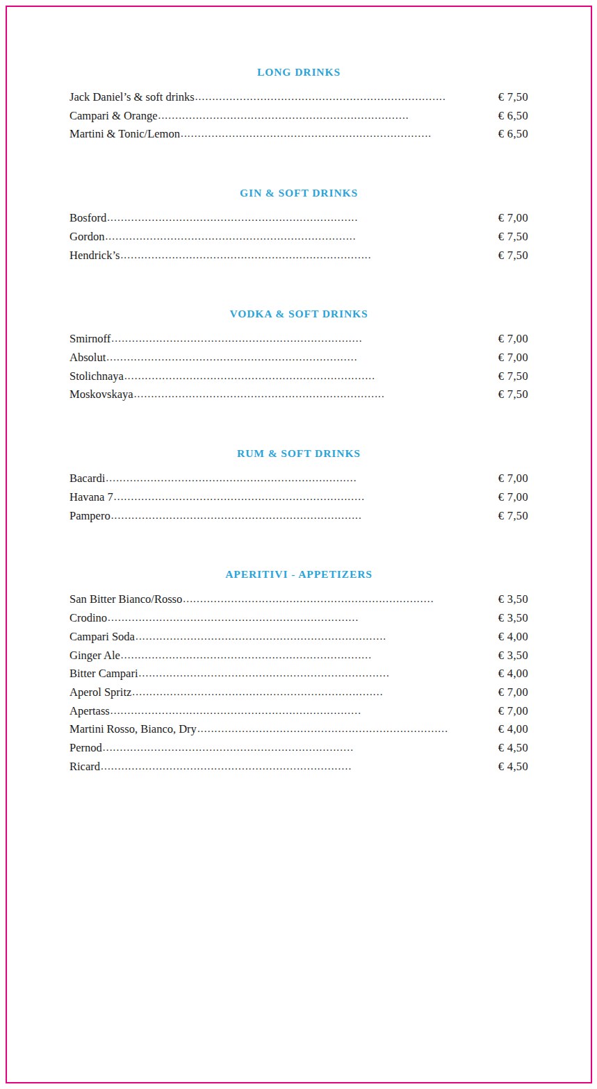Long Drinks
Jack Daniel’s & soft drinks.........................................................................€ 7,50
Campari & Orange.........................................................................€ 6,50
Martini & Tonic/Lemon.........................................................................€ 6,50
Gin & Soft Drinks
Bosford.........................................................................€ 7,00
Gordon.........................................................................€ 7,50
Hendrick’s.........................................................................€ 7,50
Vodka & Soft Drinks
Smirnoff.........................................................................€ 7,00
Absolut.........................................................................€ 7,00
Stolichnaya.........................................................................€ 7,50
Moskovskaya.........................................................................€ 7,50
Rum & Soft Drinks
Bacardi.........................................................................€ 7,00
Havana 7.........................................................................€ 7,00
Pampero.........................................................................€ 7,50
Aperitivi - Appetizers
San Bitter Bianco/Rosso.........................................................................€ 3,50
Crodino.........................................................................€ 3,50
Campari Soda.........................................................................€ 4,00
Ginger Ale.........................................................................€ 3,50
Bitter Campari.........................................................................€ 4,00
Aperol Spritz.........................................................................€ 7,00
Apertass.........................................................................€ 7,00
Martini Rosso, Bianco, Dry.........................................................................€ 4,00
Pernod.........................................................................€ 4,50
Ricard.........................................................................€ 4,50